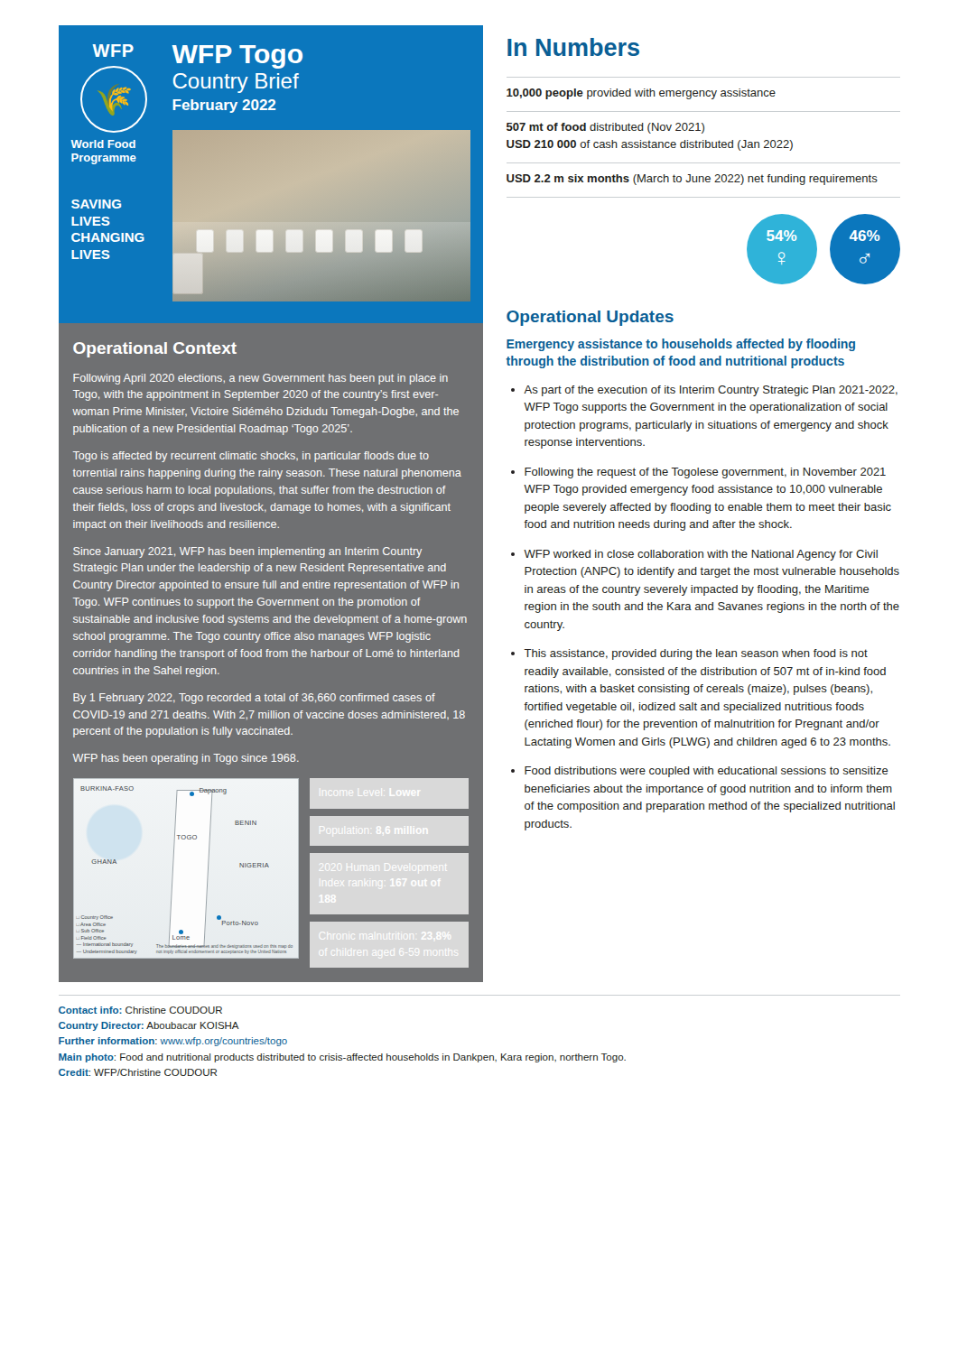WFP
🌾
World Food
Programme
SAVING
LIVES
CHANGING
LIVES
WFP Togo
Country Brief
February 2022
Operational Context
Following April 2020 elections, a new Government has been put in place in Togo, with the appointment in September 2020 of the country’s first ever-woman Prime Minister, Victoire Sidémého Dzidudu Tomegah-Dogbe, and the publication of a new Presidential Roadmap ‘Togo 2025’.
Togo is affected by recurrent climatic shocks, in particular floods due to torrential rains happening during the rainy season. These natural phenomena cause serious harm to local populations, that suffer from the destruction of their fields, loss of crops and livestock, damage to homes, with a significant impact on their livelihoods and resilience.
Since January 2021, WFP has been implementing an Interim Country Strategic Plan under the leadership of a new Resident Representative and Country Director appointed to ensure full and entire representation of WFP in Togo. WFP continues to support the Government on the promotion of sustainable and inclusive food systems and the development of a home-grown school programme. The Togo country office also manages WFP logistic corridor handling the transport of food from the harbour of Lomé to hinterland countries in the Sahel region.
By 1 February 2022, Togo recorded a total of 36,660 confirmed cases of COVID-19 and 271 deaths. With 2,7 million of vaccine doses administered, 18 percent of the population is fully vaccinated.
WFP has been operating in Togo since 1968.
BURKINA-FASO BENIN TOGO GHANA NIGERIA Dapaong Lome Porto-Novo
□ Country Office □ Area Office □ Sub Office □ Field Office — International boundary — Undetermined boundary
The boundaries and names and the designations used on this map do not imply official endorsement or acceptance by the United Nations
Income Level: Lower
Population: 8,6 million
2020 Human Development Index ranking: 167 out of 188
Chronic malnutrition: 23,8% of children aged 6-59 months
In Numbers
10,000 people provided with emergency assistance
507 mt of food distributed (Nov 2021)
USD 210 000 of cash assistance distributed (Jan 2022)
USD 2.2 m six months (March to June 2022) net funding requirements
54%♀
46%♂
Operational Updates
Emergency assistance to households affected by flooding through the distribution of food and nutritional products
As part of the execution of its Interim Country Strategic Plan 2021-2022, WFP Togo supports the Government in the operationalization of social protection programs, particularly in situations of emergency and shock response interventions.
Following the request of the Togolese government, in November 2021 WFP Togo provided emergency food assistance to 10,000 vulnerable people severely affected by flooding to enable them to meet their basic food and nutrition needs during and after the shock.
WFP worked in close collaboration with the National Agency for Civil Protection (ANPC) to identify and target the most vulnerable households in areas of the country severely impacted by flooding, the Maritime region in the south and the Kara and Savanes regions in the north of the country.
This assistance, provided during the lean season when food is not readily available, consisted of the distribution of 507 mt of in-kind food rations, with a basket consisting of cereals (maize), pulses (beans), fortified vegetable oil, iodized salt and specialized nutritious foods (enriched flour) for the prevention of malnutrition for Pregnant and/or Lactating Women and Girls (PLWG) and children aged 6 to 23 months.
Food distributions were coupled with educational sessions to sensitize beneficiaries about the importance of good nutrition and to inform them of the composition and preparation method of the specialized nutritional products.
Contact info: Christine COUDOUR
Country Director: Aboubacar KOISHA
Further information: www.wfp.org/countries/togo
Main photo: Food and nutritional products distributed to crisis-affected households in Dankpen, Kara region, northern Togo.
Credit: WFP/Christine COUDOUR